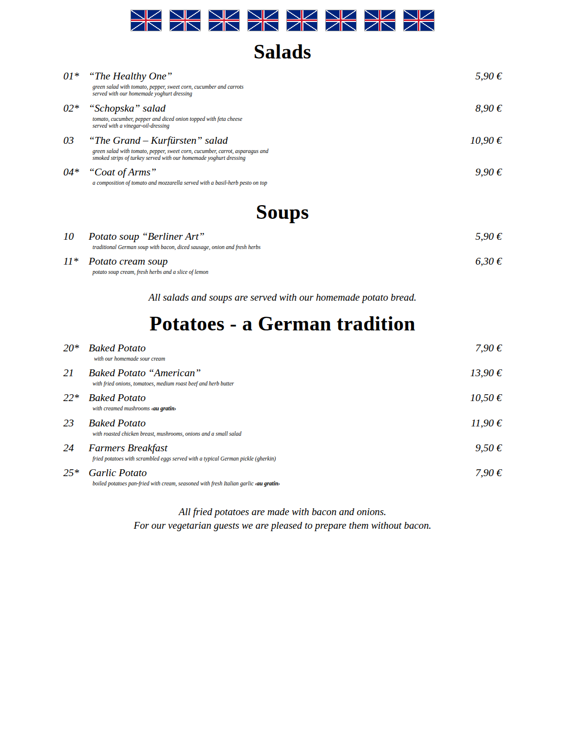Salads
| 01* | “The Healthy One” | 5,90 € |
| green salad with tomato, pepper, sweet corn, cucumber and carrots served with our homemade yoghurt dressing |
| 02* | “Schopska” salad | 8,90 € |
| tomato, cucumber, pepper and diced onion topped with feta cheese served with a vinegar-oil-dressing |
| 03 | “The Grand – Kurfürsten” salad | 10,90 € |
| green salad with tomato, pepper, sweet corn, cucumber, carrot, asparagus and smoked strips of turkey served with our homemade yoghurt dressing |
| 04* | “Coat of Arms” | 9,90 € |
| a composition of tomato and mozzarella served with a basil-herb pesto on top |
Soups
| 10 | Potato soup “Berliner Art” | 5,90 € |
| traditional German soup with bacon, diced sausage, onion and fresh herbs |
| 11* | Potato cream soup | 6,30 € |
| potato soup cream, fresh herbs and a slice of lemon |
All salads and soups are served with our homemade potato bread.
Potatoes - a German tradition
| 20* | Baked Potato | 7,90 € |
| with our homemade sour cream |
| 21 | Baked Potato “American” | 13,90 € |
| with fried onions, tomatoes, medium roast beef and herb butter |
| 22* | Baked Potato | 10,50 € |
| with creamed mushrooms ‹au gratin› |
| 23 | Baked Potato | 11,90 € |
| with roasted chicken breast, mushrooms, onions and a small salad |
| 24 | Farmers Breakfast | 9,50 € |
| fried potatoes with scrambled eggs served with a typical German pickle (gherkin) |
| 25* | Garlic Potato | 7,90 € |
| boiled potatoes pan-fried with cream, seasoned with fresh Italian garlic ‹au gratin› |
All fried potatoes are made with bacon and onions.
For our vegetarian guests we are pleased to prepare them without bacon.